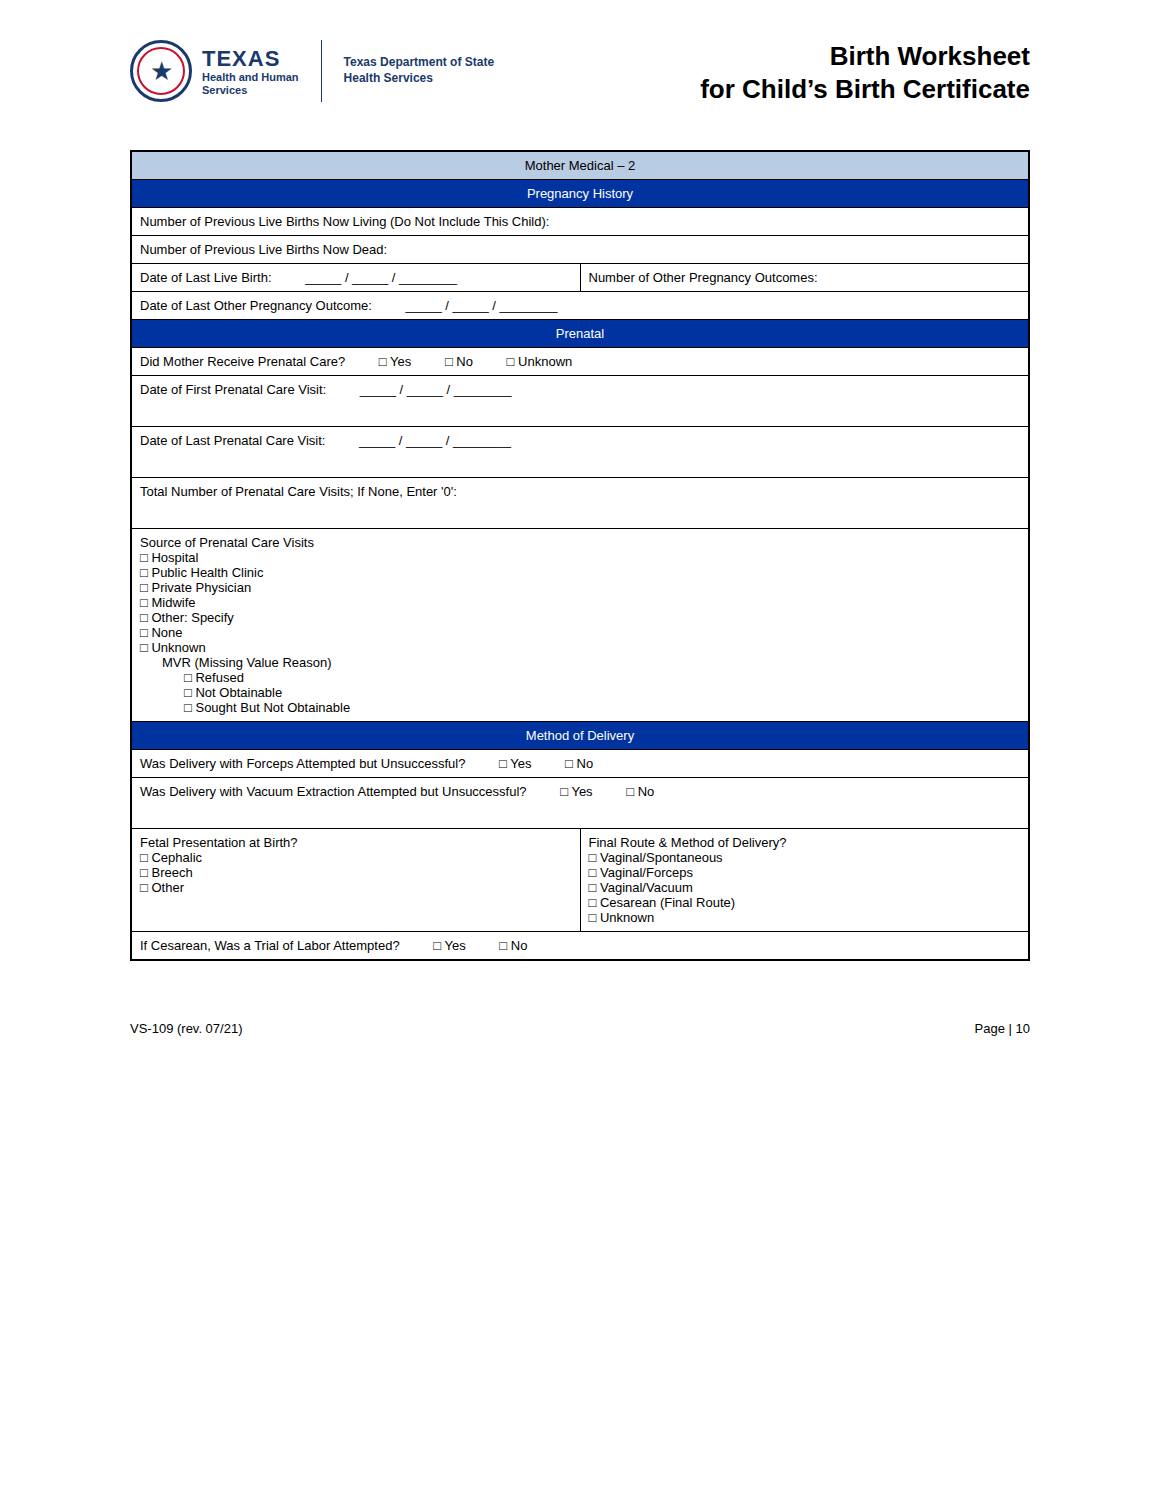TEXAS
Health and Human
Services
Texas Department of State
Health Services
Birth Worksheet
for Child’s Birth Certificate
| Mother Medical – 2 |
| Pregnancy History |
| Number of Previous Live Births Now Living (Do Not Include This Child): |
| Number of Previous Live Births Now Dead: |
| Date of Last Live Birth: _____ / _____ / ________ | Number of Other Pregnancy Outcomes: |
| Date of Last Other Pregnancy Outcome: _____ / _____ / ________ |
| Prenatal |
| Did Mother Receive Prenatal Care? □ Yes □ No □ Unknown |
| Date of First Prenatal Care Visit: _____ / _____ / ________ |
| Date of Last Prenatal Care Visit: _____ / _____ / ________ |
| Total Number of Prenatal Care Visits; If None, Enter '0': |
| Source of Prenatal Care Visits □ Hospital □ Public Health Clinic □ Private Physician □ Midwife □ Other: Specify □ None □ Unknown MVR (Missing Value Reason) □ Refused □ Not Obtainable □ Sought But Not Obtainable |
| Method of Delivery |
| Was Delivery with Forceps Attempted but Unsuccessful? □ Yes □ No |
| Was Delivery with Vacuum Extraction Attempted but Unsuccessful? □ Yes □ No |
| Fetal Presentation at Birth? □ Cephalic □ Breech □ Other | Final Route & Method of Delivery? □ Vaginal/Spontaneous □ Vaginal/Forceps □ Vaginal/Vacuum □ Cesarean (Final Route) □ Unknown |
| If Cesarean, Was a Trial of Labor Attempted? □ Yes □ No |
VS-109 (rev. 07/21)
Page | 10